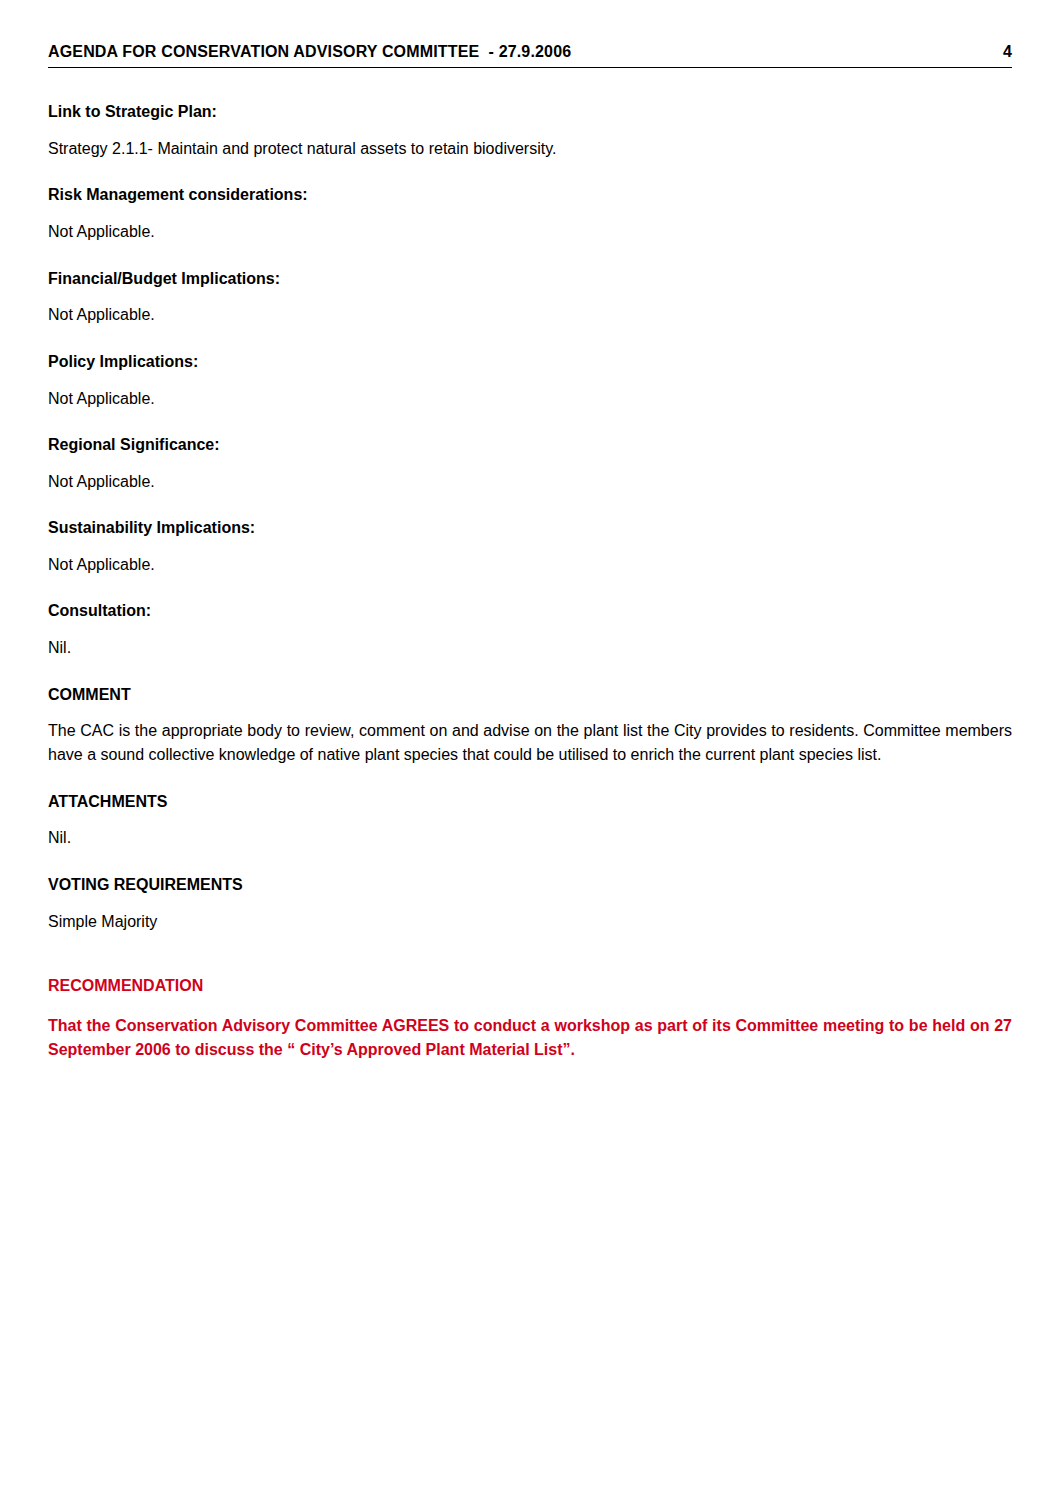AGENDA FOR CONSERVATION ADVISORY COMMITTEE - 27.9.2006 4
Link to Strategic Plan:
Strategy 2.1.1- Maintain and protect natural assets to retain biodiversity.
Risk Management considerations:
Not Applicable.
Financial/Budget Implications:
Not Applicable.
Policy Implications:
Not Applicable.
Regional Significance:
Not Applicable.
Sustainability Implications:
Not Applicable.
Consultation:
Nil.
COMMENT
The CAC is the appropriate body to review, comment on and advise on the plant list the City provides to residents. Committee members have a sound collective knowledge of native plant species that could be utilised to enrich the current plant species list.
ATTACHMENTS
Nil.
VOTING REQUIREMENTS
Simple Majority
RECOMMENDATION
That the Conservation Advisory Committee AGREES to conduct a workshop as part of its Committee meeting to be held on 27 September 2006 to discuss the “ City’s Approved Plant Material List”.